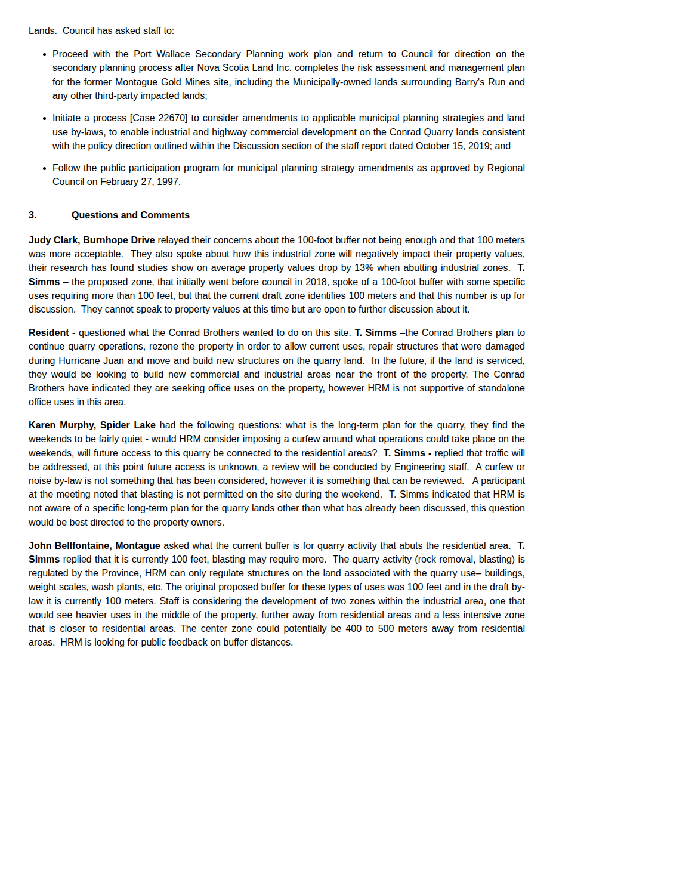Lands. Council has asked staff to:
Proceed with the Port Wallace Secondary Planning work plan and return to Council for direction on the secondary planning process after Nova Scotia Land Inc. completes the risk assessment and management plan for the former Montague Gold Mines site, including the Municipally-owned lands surrounding Barry's Run and any other third-party impacted lands;
Initiate a process [Case 22670] to consider amendments to applicable municipal planning strategies and land use by-laws, to enable industrial and highway commercial development on the Conrad Quarry lands consistent with the policy direction outlined within the Discussion section of the staff report dated October 15, 2019; and
Follow the public participation program for municipal planning strategy amendments as approved by Regional Council on February 27, 1997.
3. Questions and Comments
Judy Clark, Burnhope Drive relayed their concerns about the 100-foot buffer not being enough and that 100 meters was more acceptable. They also spoke about how this industrial zone will negatively impact their property values, their research has found studies show on average property values drop by 13% when abutting industrial zones. T. Simms – the proposed zone, that initially went before council in 2018, spoke of a 100-foot buffer with some specific uses requiring more than 100 feet, but that the current draft zone identifies 100 meters and that this number is up for discussion. They cannot speak to property values at this time but are open to further discussion about it.
Resident - questioned what the Conrad Brothers wanted to do on this site. T. Simms –the Conrad Brothers plan to continue quarry operations, rezone the property in order to allow current uses, repair structures that were damaged during Hurricane Juan and move and build new structures on the quarry land. In the future, if the land is serviced, they would be looking to build new commercial and industrial areas near the front of the property. The Conrad Brothers have indicated they are seeking office uses on the property, however HRM is not supportive of standalone office uses in this area.
Karen Murphy, Spider Lake had the following questions: what is the long-term plan for the quarry, they find the weekends to be fairly quiet - would HRM consider imposing a curfew around what operations could take place on the weekends, will future access to this quarry be connected to the residential areas? T. Simms - replied that traffic will be addressed, at this point future access is unknown, a review will be conducted by Engineering staff. A curfew or noise by-law is not something that has been considered, however it is something that can be reviewed. A participant at the meeting noted that blasting is not permitted on the site during the weekend. T. Simms indicated that HRM is not aware of a specific long-term plan for the quarry lands other than what has already been discussed, this question would be best directed to the property owners.
John Bellfontaine, Montague asked what the current buffer is for quarry activity that abuts the residential area. T. Simms replied that it is currently 100 feet, blasting may require more. The quarry activity (rock removal, blasting) is regulated by the Province, HRM can only regulate structures on the land associated with the quarry use– buildings, weight scales, wash plants, etc. The original proposed buffer for these types of uses was 100 feet and in the draft by-law it is currently 100 meters. Staff is considering the development of two zones within the industrial area, one that would see heavier uses in the middle of the property, further away from residential areas and a less intensive zone that is closer to residential areas. The center zone could potentially be 400 to 500 meters away from residential areas. HRM is looking for public feedback on buffer distances.